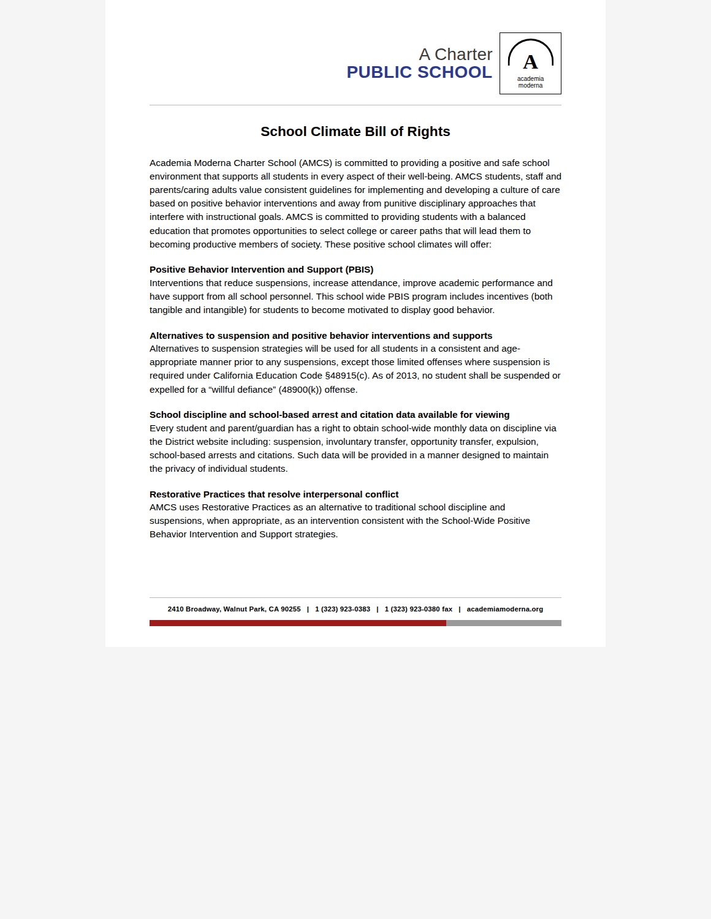A Charter
PUBLIC SCHOOL
A
academia
moderna
School Climate Bill of Rights
Academia Moderna Charter School (AMCS) is committed to providing a positive and safe school environment that supports all students in every aspect of their well-being. AMCS students, staff and parents/caring adults value consistent guidelines for implementing and developing a culture of care based on positive behavior interventions and away from punitive disciplinary approaches that interfere with instructional goals. AMCS is committed to providing students with a balanced education that promotes opportunities to select college or career paths that will lead them to becoming productive members of society. These positive school climates will offer:
Positive Behavior Intervention and Support (PBIS)
Interventions that reduce suspensions, increase attendance, improve academic performance and have support from all school personnel. This school wide PBIS program includes incentives (both tangible and intangible) for students to become motivated to display good behavior.
Alternatives to suspension and positive behavior interventions and supports
Alternatives to suspension strategies will be used for all students in a consistent and age-appropriate manner prior to any suspensions, except those limited offenses where suspension is required under California Education Code §48915(c). As of 2013, no student shall be suspended or expelled for a “willful defiance” (48900(k)) offense.
School discipline and school-based arrest and citation data available for viewing
Every student and parent/guardian has a right to obtain school-wide monthly data on discipline via the District website including: suspension, involuntary transfer, opportunity transfer, expulsion, school-based arrests and citations. Such data will be provided in a manner designed to maintain the privacy of individual students.
Restorative Practices that resolve interpersonal conflict
AMCS uses Restorative Practices as an alternative to traditional school discipline and suspensions, when appropriate, as an intervention consistent with the School-Wide Positive Behavior Intervention and Support strategies.
2410 Broadway, Walnut Park, CA 90255 | 1 (323) 923-0383 | 1 (323) 923-0380 fax | academiamoderna.org